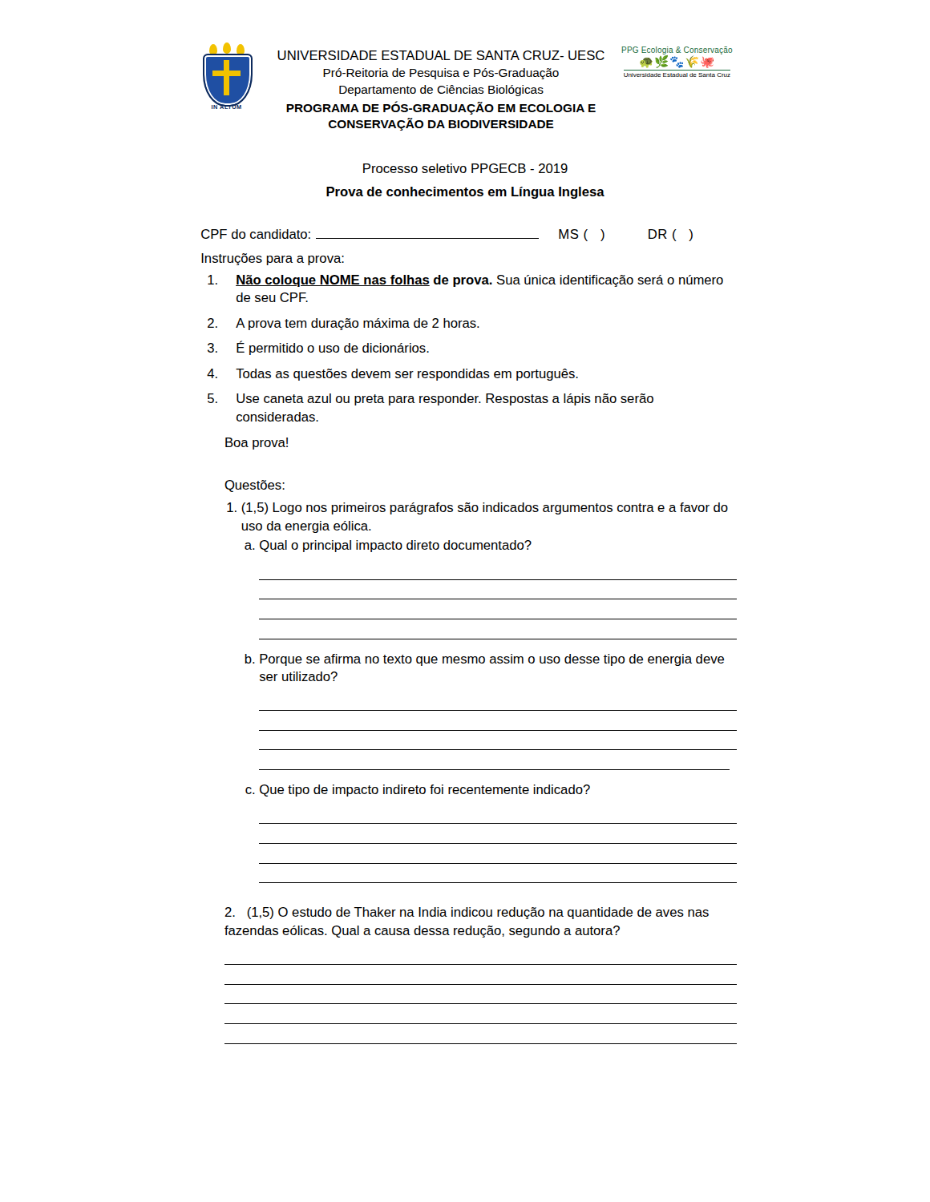IN ALTUM
UNIVERSIDADE ESTADUAL DE SANTA CRUZ- UESC
Pró-Reitoria de Pesquisa e Pós-Graduação
Departamento de Ciências Biológicas
PROGRAMA DE PÓS-GRADUAÇÃO EM ECOLOGIA E CONSERVAÇÃO DA BIODIVERSIDADE
PPG Ecologia & Conservação
🐢🌿🐾🌾🐙
Universidade Estadual de Santa Cruz
Processo seletivo PPGECB - 2019
Prova de conhecimentos em Língua Inglesa
CPF do candidato: MS ( ) DR ( )
Instruções para a prova:
Não coloque NOME nas folhas de prova. Sua única identificação será o número de seu CPF.
A prova tem duração máxima de 2 horas.
É permitido o uso de dicionários.
Todas as questões devem ser respondidas em português.
Use caneta azul ou preta para responder. Respostas a lápis não serão consideradas.
Boa prova!
Questões:
(1,5) Logo nos primeiros parágrafos são indicados argumentos contra e a favor do uso da energia eólica.
Qual o principal impacto direto documentado?
Porque se afirma no texto que mesmo assim o uso desse tipo de energia deve ser utilizado?
Que tipo de impacto indireto foi recentemente indicado?
2. (1,5) O estudo de Thaker na India indicou redução na quantidade de aves nas fazendas eólicas. Qual a causa dessa redução, segundo a autora?